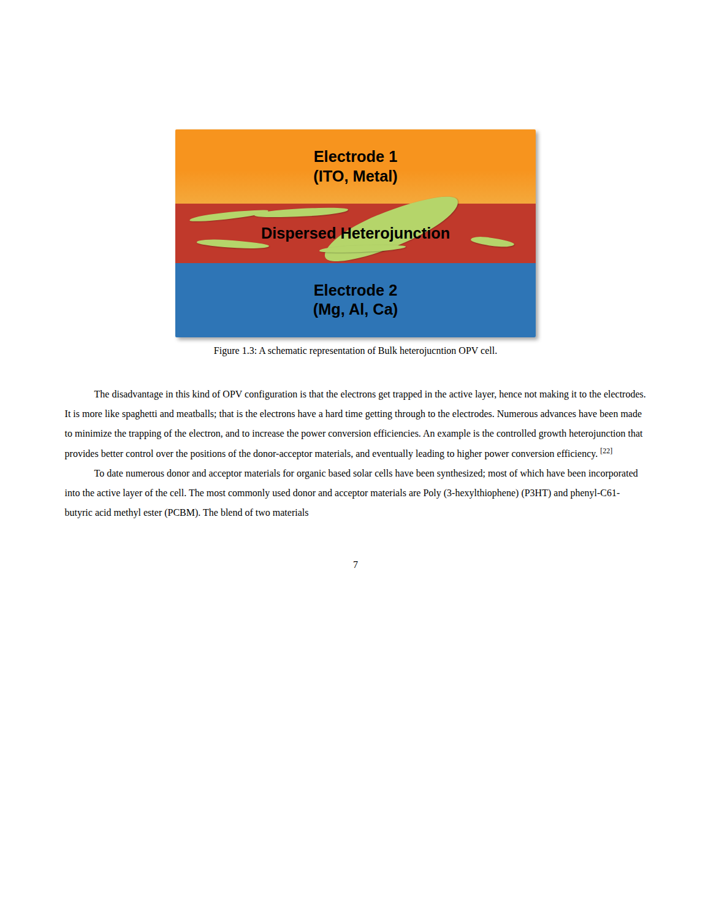Electrode 1
(ITO, Metal)
Dispersed Heterojunction
Electrode 2
(Mg, Al, Ca)
Figure 1.3: A schematic representation of Bulk heterojucntion OPV cell.
The disadvantage in this kind of OPV configuration is that the electrons get trapped in the active layer, hence not making it to the electrodes. It is more like spaghetti and meatballs; that is the electrons have a hard time getting through to the electrodes. Numerous advances have been made to minimize the trapping of the electron, and to increase the power conversion efficiencies. An example is the controlled growth heterojunction that provides better control over the positions of the donor-acceptor materials, and eventually leading to higher power conversion efficiency. [22]
To date numerous donor and acceptor materials for organic based solar cells have been synthesized; most of which have been incorporated into the active layer of the cell. The most commonly used donor and acceptor materials are Poly (3-hexylthiophene) (P3HT) and phenyl-C61-butyric acid methyl ester (PCBM). The blend of two materials
7